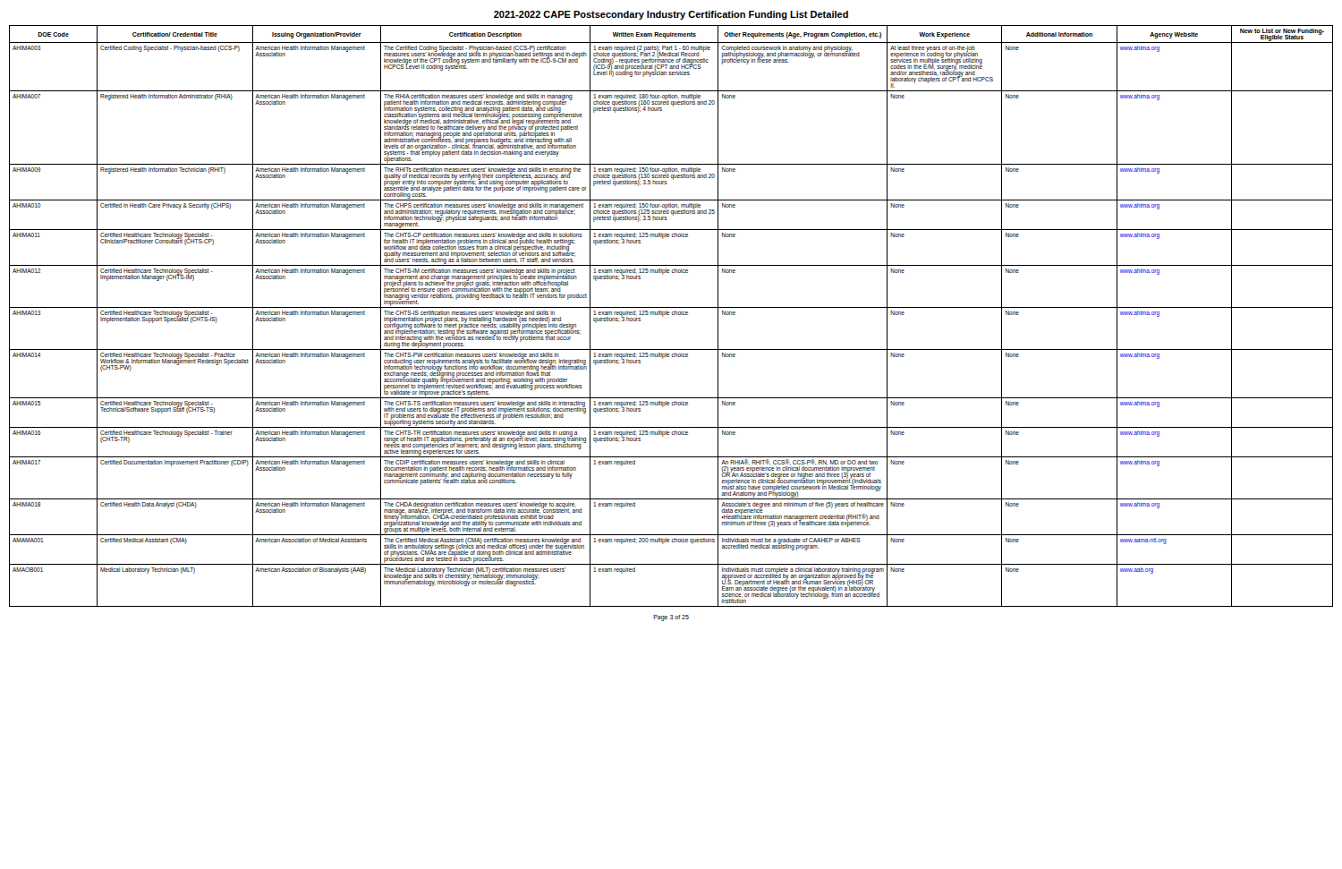2021-2022 CAPE Postsecondary Industry Certification Funding List Detailed
| DOE Code | Certification/ Credential Title | Issuing Organization/Provider | Certification Description | Written Exam Requirements | Other Requirements (Age, Program Completion, etc.) | Work Experience | Additional Information | Agency Website | New to List or New Funding-Eligible Status |
| --- | --- | --- | --- | --- | --- | --- | --- | --- | --- |
| AHIMA003 | Certified Coding Specialist - Physician-based (CCS-P) | American Health Information Management Association | The Certified Coding Specialist - Physician-based (CCS-P) certification measures users' knowledge and skills in physician-based settings and in-depth knowledge of the CPT coding system and familiarity with the ICD-9-CM and HCPCS Level II coding systems. | 1 exam required (2 parts); Part 1 - 60 multiple choice questions; Part 2 (Medical Record Coding) - requires performance of diagnostic (ICD-9) and procedural (CPT and HCPCS Level II) coding for physician services | Completed coursework in anatomy and physiology, pathophysiology, and pharmacology, or demonstrated proficiency in these areas. | At least three years of on-the-job experience in coding for physician services in multiple settings utilizing codes in the E/M, surgery, medicine and/or anesthesia, radiology and laboratory chapters of CPT and HCPCS II. | None | www.ahima.org | |
| AHIMA007 | Registered Health Information Administrator (RHIA) | American Health Information Management Association | The RHIA certification measures users' knowledge and skills in managing patient health information and medical records, administering computer information systems, collecting and analyzing patient data, and using classification systems and medical terminologies; possessing comprehensive knowledge of medical, administrative, ethical and legal requirements and standards related to healthcare delivery and the privacy of protected patient information; managing people and operational units, participates in administrative committees, and prepares budgets; and interacting with all levels of an organization - clinical, financial, administrative, and information systems - that employ patient data in decision-making and everyday operations. | 1 exam required; 180 four-option, multiple choice questions (160 scored questions and 20 pretest questions); 4 hours | None | None | None | www.ahima.org | |
| AHIMA009 | Registered Health Information Technician (RHIT) | American Health Information Management Association | The RHITs certification measures users' knowledge and skills in ensuring the quality of medical records by verifying their completeness, accuracy, and proper entry into computer systems; and using computer applications to assemble and analyze patient data for the purpose of improving patient care or controlling costs. | 1 exam required; 150 four-option, multiple choice questions (130 scored questions and 20 pretest questions); 3.5 hours | None | None | None | www.ahima.org | |
| AHIMA010 | Certified in Health Care Privacy & Security (CHPS) | American Health Information Management Association | The CHPS certification measures users' knowledge and skills in management and administration; regulatory requirements, investigation and compliance; information technology; physical safeguards; and health information management. | 1 exam required; 150 four-option, multiple choice questions (125 scored questions and 25 pretest questions); 3.5 hours | None | None | None | www.ahima.org | |
| AHIMA011 | Certified Healthcare Technology Specialist - Clinician/Practitioner Consultant (CHTS-CP) | American Health Information Management Association | The CHTS-CP certification measures users' knowledge and skills in solutions for health IT implementation problems in clinical and public health settings; workflow and data collection issues from a clinical perspective, including quality measurement and improvement; selection of vendors and software; and users' needs, acting as a liaison between users, IT staff, and vendors. | 1 exam required; 125 multiple choice questions; 3 hours | None | None | None | www.ahima.org | |
| AHIMA012 | Certified Healthcare Technology Specialist - Implementation Manager (CHTS-IM) | American Health Information Management Association | The CHTS-IM certification measures users' knowledge and skills in project management and change management principles to create implementation project plans to achieve the project goals; interaction with office/hospital personnel to ensure open communication with the support team; and managing vendor relations, providing feedback to health IT vendors for product improvement. | 1 exam required; 125 multiple choice questions; 3 hours | None | None | None | www.ahima.org | |
| AHIMA013 | Certified Healthcare Technology Specialist - Implementation Support Specialist (CHTS-IS) | American Health Information Management Association | The CHTS-IS certification measures users' knowledge and skills in implementation project plans, by installing hardware (as needed) and configuring software to meet practice needs; usability principles into design and implementation; testing the software against performance specifications; and interacting with the vendors as needed to rectify problems that occur during the deployment process. | 1 exam required; 125 multiple choice questions; 3 hours | None | None | None | www.ahima.org | |
| AHIMA014 | Certified Healthcare Technology Specialist - Practice Workflow & Information Management Redesign Specialist (CHTS-PW) | American Health Information Management Association | The CHTS-PW certification measures users' knowledge and skills in conducting user requirements analysis to facilitate workflow design; integrating information technology functions into workflow; documenting health information exchange needs; designing processes and information flows that accommodate quality improvement and reporting; working with provider personnel to implement revised workflows; and evaluating process workflows to validate or improve practice's systems. | 1 exam required; 125 multiple choice questions; 3 hours | None | None | None | www.ahima.org | |
| AHIMA015 | Certified Healthcare Technology Specialist - Technical/Software Support Staff (CHTS-TS) | American Health Information Management Association | The CHTS-TS certification measures users' knowledge and skills in interacting with end users to diagnose IT problems and implement solutions; documenting IT problems and evaluate the effectiveness of problem resolution; and supporting systems security and standards. | 1 exam required; 125 multiple choice questions; 3 hours | None | None | None | www.ahima.org | |
| AHIMA016 | Certified Healthcare Technology Specialist - Trainer (CHTS-TR) | American Health Information Management Association | The CHTS-TR certification measures users' knowledge and skills in using a range of health IT applications, preferably at an expert level; assessing training needs and competencies of learners; and designing lesson plans, structuring active learning experiences for users. | 1 exam required; 125 multiple choice questions; 3 hours | None | None | None | www.ahima.org | |
| AHIMA017 | Certified Documentation Improvement Practitioner (CDIP) | American Health Information Management Association | The CDIP certification measures users' knowledge and skills in clinical documentation in patient health records; health informatics and information management community; and capturing documentation necessary to fully communicate patients' health status and conditions. | 1 exam required | An RHIA®, RHIT®, CCS®, CCS-P®, RN, MD or DO and two (2) years experience in clinical documentation improvement OR An Associate's degree or higher and three (3) years of experience in clinical documentation improvement (Individuals must also have completed coursework in Medical Terminology and Anatomy and Physiology) | None | None | www.ahima.org | |
| AHIMA018 | Certified Health Data Analyst (CHDA) | American Health Information Management Association | The CHDA designation certification measures users' knowledge to acquire, manage, analyze, interpret, and transform data into accurate, consistent, and timely information. CHDA-credentialed professionals exhibit broad organizational knowledge and the ability to communicate with individuals and groups at multiple levels, both internal and external. | 1 exam required | Associate's degree and minimum of five (5) years of healthcare data experience •Healthcare information management credential (RHIT®) and minimum of three (3) years of healthcare data experience. | None | None | www.ahima.org | |
| AMAMA001 | Certified Medical Assistant (CMA) | American Association of Medical Assistants | The Certified Medical Assistant (CMA) certification measures knowledge and skills in ambulatory settings (clinics and medical offices) under the supervision of physicians. CMAs are capable of doing both clinical and administrative procedures and are tested in such procedures. | 1 exam required; 200 multiple choice questions | Individuals must be a graduate of CAAHEP or ABHES accredited medical assisting program. | None | None | www.aama-ntl.org | |
| AMAOB001 | Medical Laboratory Technician (MLT) | American Association of Bioanalysts (AAB) | The Medical Laboratory Technician (MLT) certification measures users' knowledge and skills in chemistry; hematology; immunology; immunohematology, microbiology or molecular diagnostics. | 1 exam required | Individuals must complete a clinical laboratory training program approved or accredited by an organization approved by the U.S. Department of Health and Human Services (HHS) OR Earn an associate degree (or the equivalent) in a laboratory science, or medical laboratory technology, from an accredited institution | None | None | www.aab.org | |
Page 3 of 25